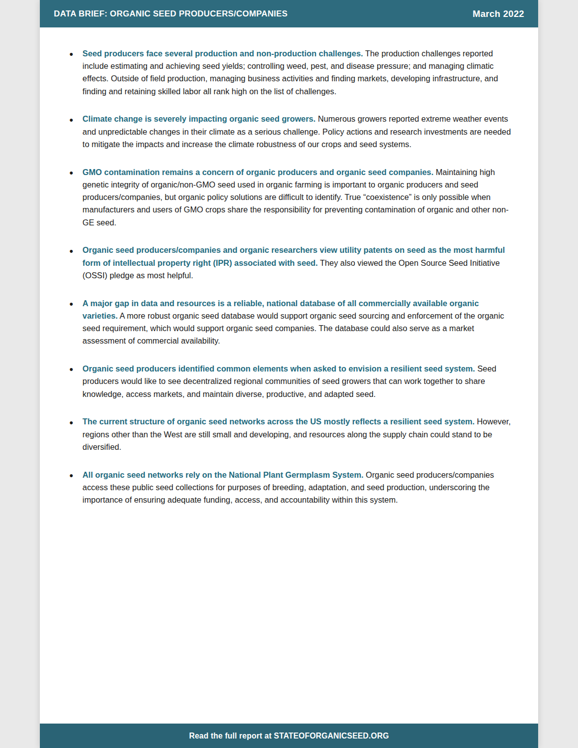Data Brief: Organic Seed Producers/Companies March 2022
Seed producers face several production and non-production challenges. The production challenges reported include estimating and achieving seed yields; controlling weed, pest, and disease pressure; and managing climatic effects. Outside of field production, managing business activities and finding markets, developing infrastructure, and finding and retaining skilled labor all rank high on the list of challenges.
Climate change is severely impacting organic seed growers. Numerous growers reported extreme weather events and unpredictable changes in their climate as a serious challenge. Policy actions and research investments are needed to mitigate the impacts and increase the climate robustness of our crops and seed systems.
GMO contamination remains a concern of organic producers and organic seed companies. Maintaining high genetic integrity of organic/non-GMO seed used in organic farming is important to organic producers and seed producers/companies, but organic policy solutions are difficult to identify. True “coexistence” is only possible when manufacturers and users of GMO crops share the responsibility for preventing contamination of organic and other non-GE seed.
Organic seed producers/companies and organic researchers view utility patents on seed as the most harmful form of intellectual property right (IPR) associated with seed. They also viewed the Open Source Seed Initiative (OSSI) pledge as most helpful.
A major gap in data and resources is a reliable, national database of all commercially available organic varieties. A more robust organic seed database would support organic seed sourcing and enforcement of the organic seed requirement, which would support organic seed companies. The database could also serve as a market assessment of commercial availability.
Organic seed producers identified common elements when asked to envision a resilient seed system. Seed producers would like to see decentralized regional communities of seed growers that can work together to share knowledge, access markets, and maintain diverse, productive, and adapted seed.
The current structure of organic seed networks across the US mostly reflects a resilient seed system. However, regions other than the West are still small and developing, and resources along the supply chain could stand to be diversified.
All organic seed networks rely on the National Plant Germplasm System. Organic seed producers/companies access these public seed collections for purposes of breeding, adaptation, and seed production, underscoring the importance of ensuring adequate funding, access, and accountability within this system.
Read the full report at STATEOFORGANICSEED.ORG